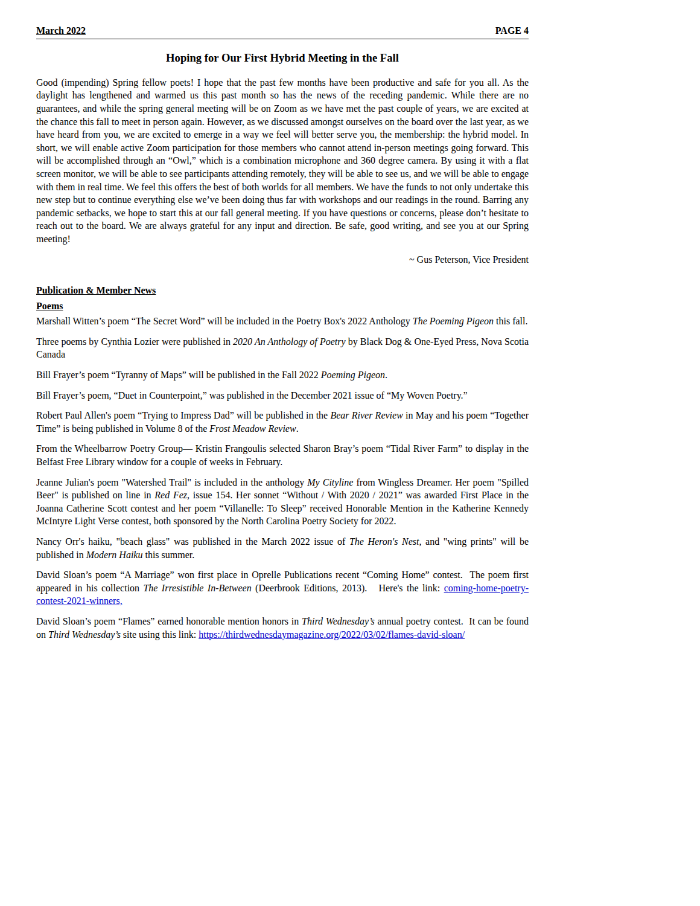March 2022 PAGE 4
Hoping for Our First Hybrid Meeting in the Fall
Good (impending) Spring fellow poets! I hope that the past few months have been productive and safe for you all. As the daylight has lengthened and warmed us this past month so has the news of the receding pandemic. While there are no guarantees, and while the spring general meeting will be on Zoom as we have met the past couple of years, we are excited at the chance this fall to meet in person again. However, as we discussed amongst ourselves on the board over the last year, as we have heard from you, we are excited to emerge in a way we feel will better serve you, the membership: the hybrid model. In short, we will enable active Zoom participation for those members who cannot attend in-person meetings going forward. This will be accomplished through an “Owl,” which is a combination microphone and 360 degree camera. By using it with a flat screen monitor, we will be able to see participants attending remotely, they will be able to see us, and we will be able to engage with them in real time. We feel this offers the best of both worlds for all members. We have the funds to not only undertake this new step but to continue everything else we’ve been doing thus far with workshops and our readings in the round. Barring any pandemic setbacks, we hope to start this at our fall general meeting. If you have questions or concerns, please don’t hesitate to reach out to the board. We are always grateful for any input and direction. Be safe, good writing, and see you at our Spring meeting!
~ Gus Peterson, Vice President
Publication & Member News
Poems
Marshall Witten’s poem “The Secret Word” will be included in the Poetry Box's 2022 Anthology The Poeming Pigeon this fall.
Three poems by Cynthia Lozier were published in 2020 An Anthology of Poetry by Black Dog & One-Eyed Press, Nova Scotia Canada
Bill Frayer’s poem “Tyranny of Maps” will be published in the Fall 2022 Poeming Pigeon.
Bill Frayer’s poem, “Duet in Counterpoint,” was published in the December 2021 issue of “My Woven Poetry.”
Robert Paul Allen's poem “Trying to Impress Dad” will be published in the Bear River Review in May and his poem “Together Time” is being published in Volume 8 of the Frost Meadow Review.
From the Wheelbarrow Poetry Group— Kristin Frangoulis selected Sharon Bray’s poem “Tidal River Farm” to display in the Belfast Free Library window for a couple of weeks in February.
Jeanne Julian's poem "Watershed Trail" is included in the anthology My Cityline from Wingless Dreamer. Her poem "Spilled Beer" is published on line in Red Fez, issue 154. Her sonnet “Without / With 2020 / 2021” was awarded First Place in the Joanna Catherine Scott contest and her poem “Villanelle: To Sleep” received Honorable Mention in the Katherine Kennedy McIntyre Light Verse contest, both sponsored by the North Carolina Poetry Society for 2022.
Nancy Orr's haiku, "beach glass" was published in the March 2022 issue of The Heron's Nest, and "wing prints" will be published in Modern Haiku this summer.
David Sloan’s poem “A Marriage” won first place in Oprelle Publications recent “Coming Home” contest. The poem first appeared in his collection The Irresistible In-Between (Deerbrook Editions, 2013). Here's the link: coming-home-poetry-contest-2021-winners,
David Sloan’s poem “Flames” earned honorable mention honors in Third Wednesday’s annual poetry contest. It can be found on Third Wednesday’s site using this link: https://thirdwednesdaymagazine.org/2022/03/02/flames-david-sloan/